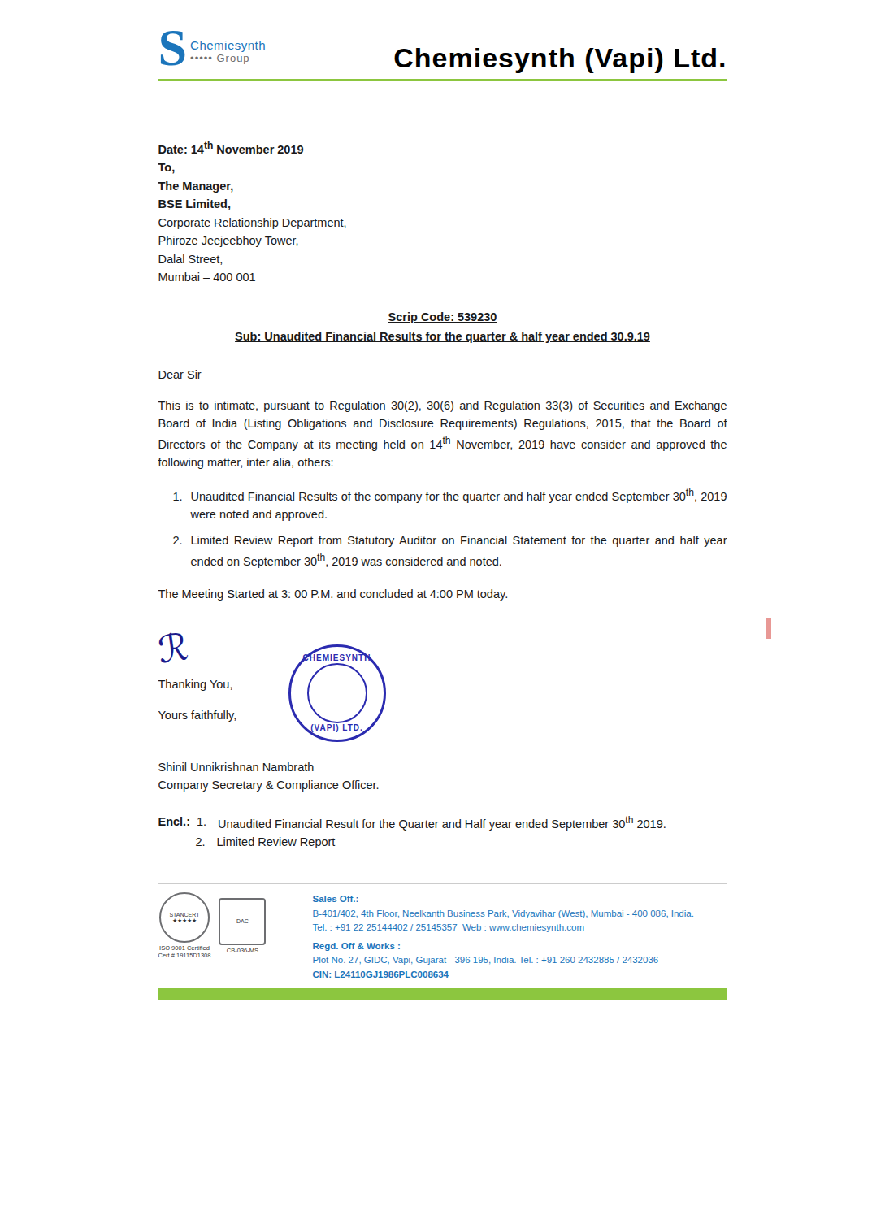S
Chemiesynth
••••• Group
Chemiesynth (Vapi) Ltd.
Date: 14th November 2019
To,
The Manager,
BSE Limited,
Corporate Relationship Department,
Phiroze Jeejeebhoy Tower,
Dalal Street,
Mumbai – 400 001
Scrip Code: 539230
Sub: Unaudited Financial Results for the quarter & half year ended 30.9.19
Dear Sir
This is to intimate, pursuant to Regulation 30(2), 30(6) and Regulation 33(3) of Securities and Exchange Board of India (Listing Obligations and Disclosure Requirements) Regulations, 2015, that the Board of Directors of the Company at its meeting held on 14th November, 2019 have consider and approved the following matter, inter alia, others:
Unaudited Financial Results of the company for the quarter and half year ended September 30th, 2019 were noted and approved.
Limited Review Report from Statutory Auditor on Financial Statement for the quarter and half year ended on September 30th, 2019 was considered and noted.
The Meeting Started at 3: 00 P.M. and concluded at 4:00 PM today.
ℛ
Thanking You,
Yours faithfully,
CHEMIESYNTH
(VAPI) LTD.
Shinil Unnikrishnan Nambrath
Company Secretary & Compliance Officer.
Encl.: 1. Unaudited Financial Result for the Quarter and Half year ended September 30th 2019.
2. Limited Review Report
STANCERT
★★★★★
ISO 9001 Certified
Cert # 19115D1308
DAC
CB-036-MS
Sales Off.:
B-401/402, 4th Floor, Neelkanth Business Park, Vidyavihar (West), Mumbai - 400 086, India.
Tel. : +91 22 25144402 / 25145357 Web : www.chemiesynth.com
Regd. Off & Works :
Plot No. 27, GIDC, Vapi, Gujarat - 396 195, India. Tel. : +91 260 2432885 / 2432036
CIN: L24110GJ1986PLC008634